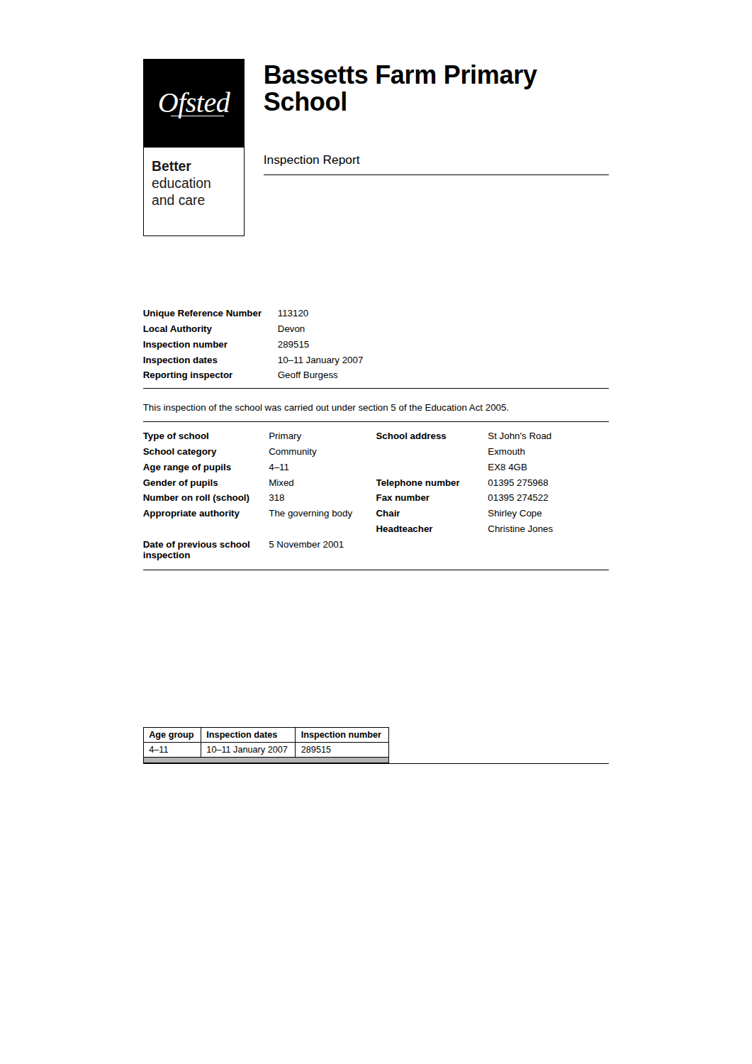Ofsted
Better
education
and care
Bassetts Farm Primary School
Inspection Report
| Unique Reference Number | 113120 |
| Local Authority | Devon |
| Inspection number | 289515 |
| Inspection dates | 10–11 January 2007 |
| Reporting inspector | Geoff Burgess |
This inspection of the school was carried out under section 5 of the Education Act 2005.
| Type of school | Primary | School address | St John's Road |
| School category | Community | | Exmouth |
| Age range of pupils | 4–11 | | EX8 4GB |
| Gender of pupils | Mixed | Telephone number | 01395 275968 |
| Number on roll (school) | 318 | Fax number | 01395 274522 |
| Appropriate authority | The governing body | Chair | Shirley Cope |
| | | Headteacher | Christine Jones |
| Date of previous school inspection | 5 November 2001 | | |
| Age group | Inspection dates | Inspection number |
| --- | --- | --- |
| 4–11 | 10–11 January 2007 | 289515 |